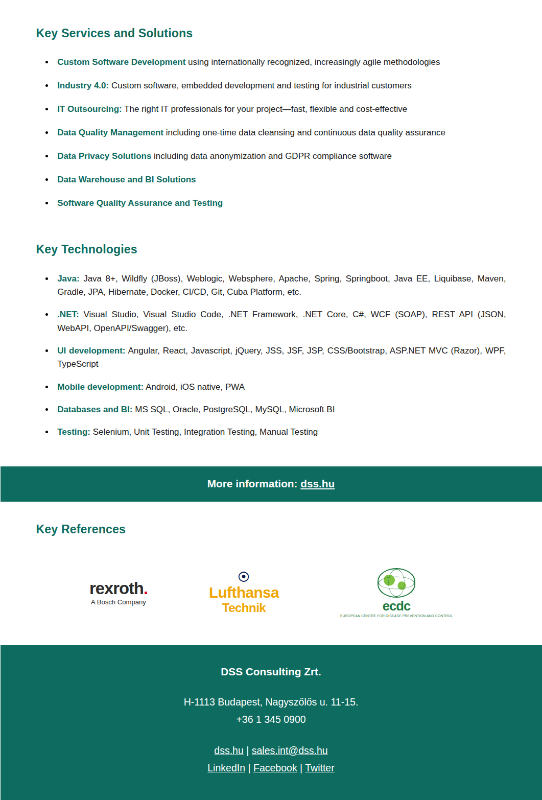Key Services and Solutions
Custom Software Development using internationally recognized, increasingly agile methodologies
Industry 4.0: Custom software, embedded development and testing for industrial customers
IT Outsourcing: The right IT professionals for your project—fast, flexible and cost-effective
Data Quality Management including one-time data cleansing and continuous data quality assurance
Data Privacy Solutions including data anonymization and GDPR compliance software
Data Warehouse and BI Solutions
Software Quality Assurance and Testing
Key Technologies
Java: Java 8+, Wildfly (JBoss), Weblogic, Websphere, Apache, Spring, Springboot, Java EE, Liquibase, Maven, Gradle, JPA, Hibernate, Docker, CI/CD, Git, Cuba Platform, etc.
.NET: Visual Studio, Visual Studio Code, .NET Framework, .NET Core, C#, WCF (SOAP), REST API (JSON, WebAPI, OpenAPI/Swagger), etc.
UI development: Angular, React, Javascript, jQuery, JSS, JSF, JSP, CSS/Bootstrap, ASP.NET MVC (Razor), WPF, TypeScript
Mobile development: Android, iOS native, PWA
Databases and BI: MS SQL, Oracle, PostgreSQL, MySQL, Microsoft BI
Testing: Selenium, Unit Testing, Integration Testing, Manual Testing
More information: dss.hu
Key References
rexroth.
A Bosch Company
⦿
Lufthansa
Technik
ecdc
European Centre for Disease Prevention and Control
DSS Consulting Zrt.
H-1113 Budapest, Nagyszőlős u. 11-15.
+36 1 345 0900
dss.hu | sales.int@dss.hu
LinkedIn | Facebook | Twitter